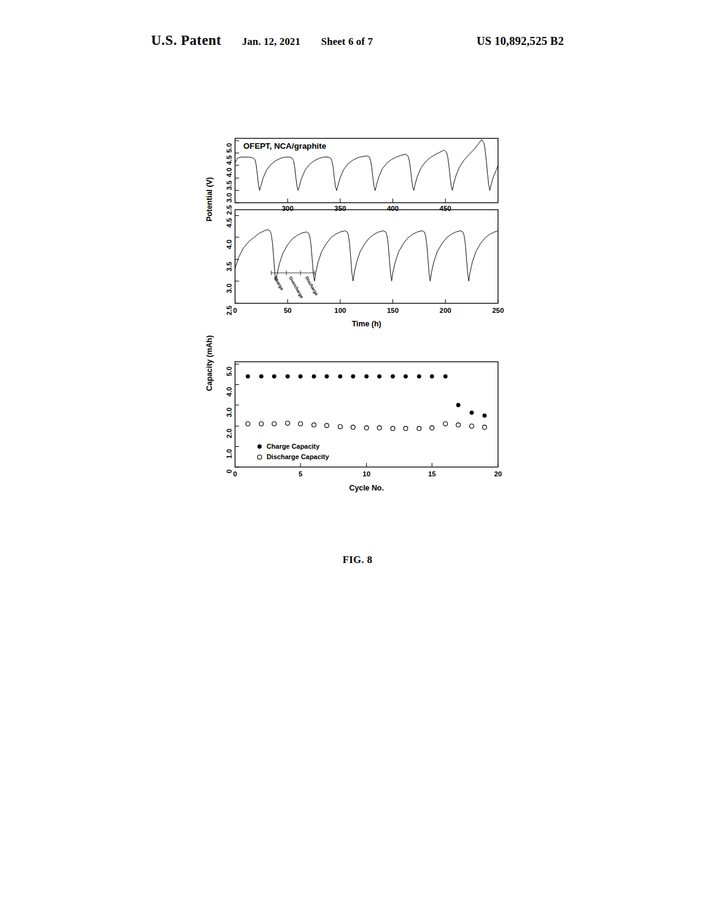U.S. Patent Jan. 12, 2021 Sheet 6 of 7 US 10,892,525 B2
OFEPT, NCA/graphite map: 5.0 -> y=22 ; 2.5 -> y=128 => 42.4 px per 1.0 V 5.0 4.5 4.0 3.5 3.0 2.5 x map for upper: 250h -> 70 ; 500h -> 520 => 1.8 px per h 300 350 400 450 4.5 4.0 3.5 3.0 2.5 Potential (V) 0 50 100 150 200 250 Time (h) Charge Overcharge Discharge 5.0 4.0 3.0 2.0 1.0 0 Capacity (mAh) 0 5 10 15 20 Cycle No. Charge Capacity Discharge Capacity
FIG. 8